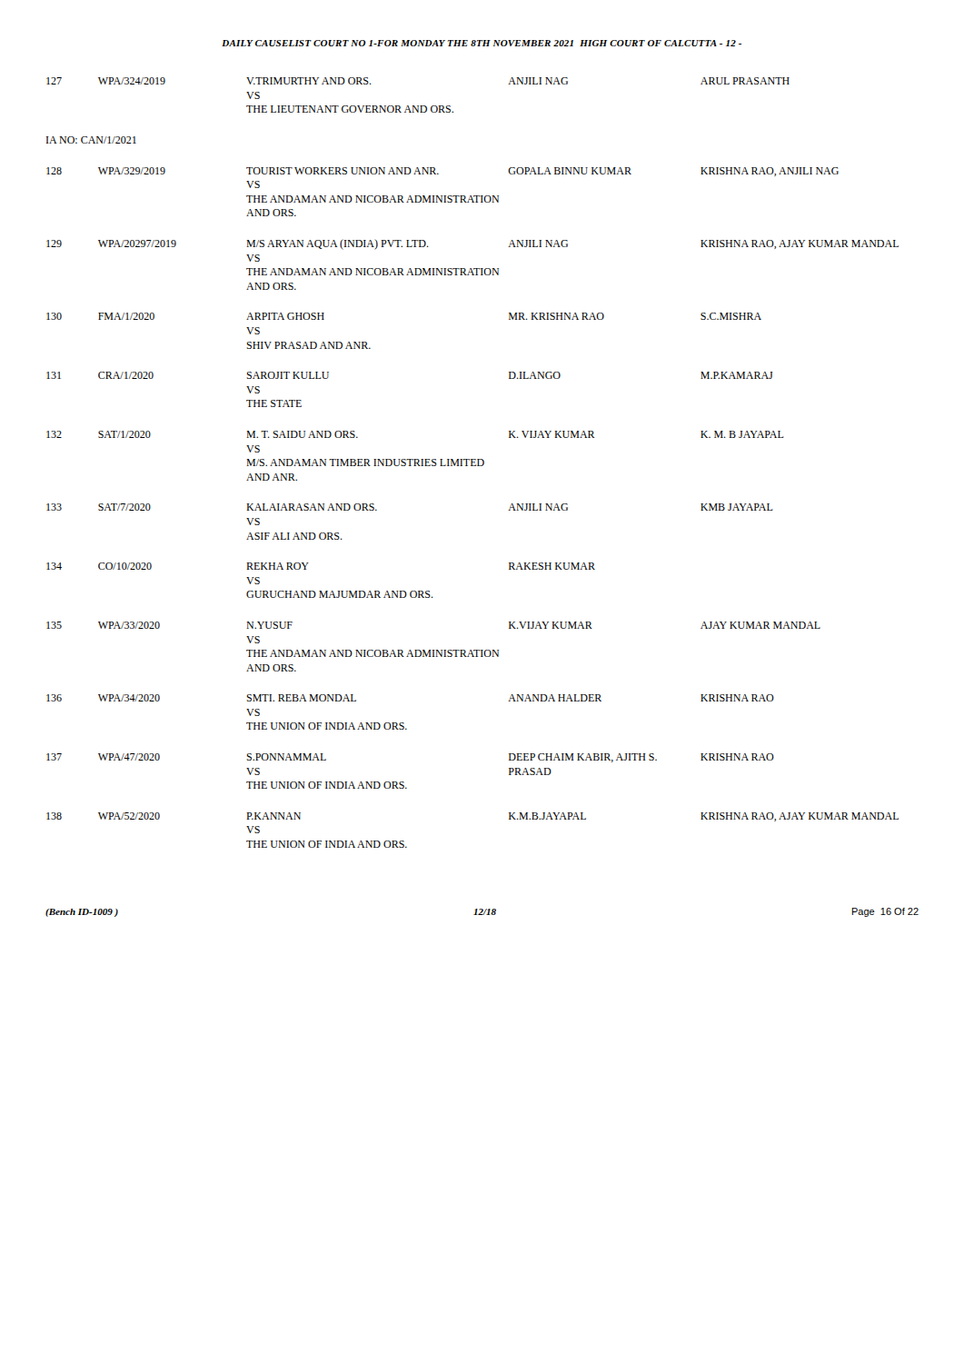DAILY CAUSELIST COURT NO 1-FOR MONDAY THE 8TH NOVEMBER 2021 HIGH COURT OF CALCUTTA - 12 -
| 127 | WPA/324/2019 | V.TRIMURTHY AND ORS. VS THE LIEUTENANT GOVERNOR AND ORS. | ANJILI NAG | ARUL PRASANTH |
| IA NO: CAN/1/2021 |
| 128 | WPA/329/2019 | TOURIST WORKERS UNION AND ANR. VS THE ANDAMAN AND NICOBAR ADMINISTRATION AND ORS. | GOPALA BINNU KUMAR | KRISHNA RAO, ANJILI NAG |
| 129 | WPA/20297/2019 | M/S ARYAN AQUA (INDIA) PVT. LTD. VS THE ANDAMAN AND NICOBAR ADMINISTRATION AND ORS. | ANJILI NAG | KRISHNA RAO, AJAY KUMAR MANDAL |
| 130 | FMA/1/2020 | ARPITA GHOSH VS SHIV PRASAD AND ANR. | MR. KRISHNA RAO | S.C.MISHRA |
| 131 | CRA/1/2020 | SAROJIT KULLU VS THE STATE | D.ILANGO | M.P.KAMARAJ |
| 132 | SAT/1/2020 | M. T. SAIDU AND ORS. VS M/S. ANDAMAN TIMBER INDUSTRIES LIMITED AND ANR. | K. VIJAY KUMAR | K. M. B JAYAPAL |
| 133 | SAT/7/2020 | KALAIARASAN AND ORS. VS ASIF ALI AND ORS. | ANJILI NAG | KMB JAYAPAL |
| 134 | CO/10/2020 | REKHA ROY VS GURUCHAND MAJUMDAR AND ORS. | RAKESH KUMAR | |
| 135 | WPA/33/2020 | N.YUSUF VS THE ANDAMAN AND NICOBAR ADMINISTRATION AND ORS. | K.VIJAY KUMAR | AJAY KUMAR MANDAL |
| 136 | WPA/34/2020 | SMTI. REBA MONDAL VS THE UNION OF INDIA AND ORS. | ANANDA HALDER | KRISHNA RAO |
| 137 | WPA/47/2020 | S.PONNAMMAL VS THE UNION OF INDIA AND ORS. | DEEP CHAIM KABIR, AJITH S. PRASAD | KRISHNA RAO |
| 138 | WPA/52/2020 | P.KANNAN VS THE UNION OF INDIA AND ORS. | K.M.B.JAYAPAL | KRISHNA RAO, AJAY KUMAR MANDAL |
(Bench ID-1009 )
12/18
Page 16 Of 22